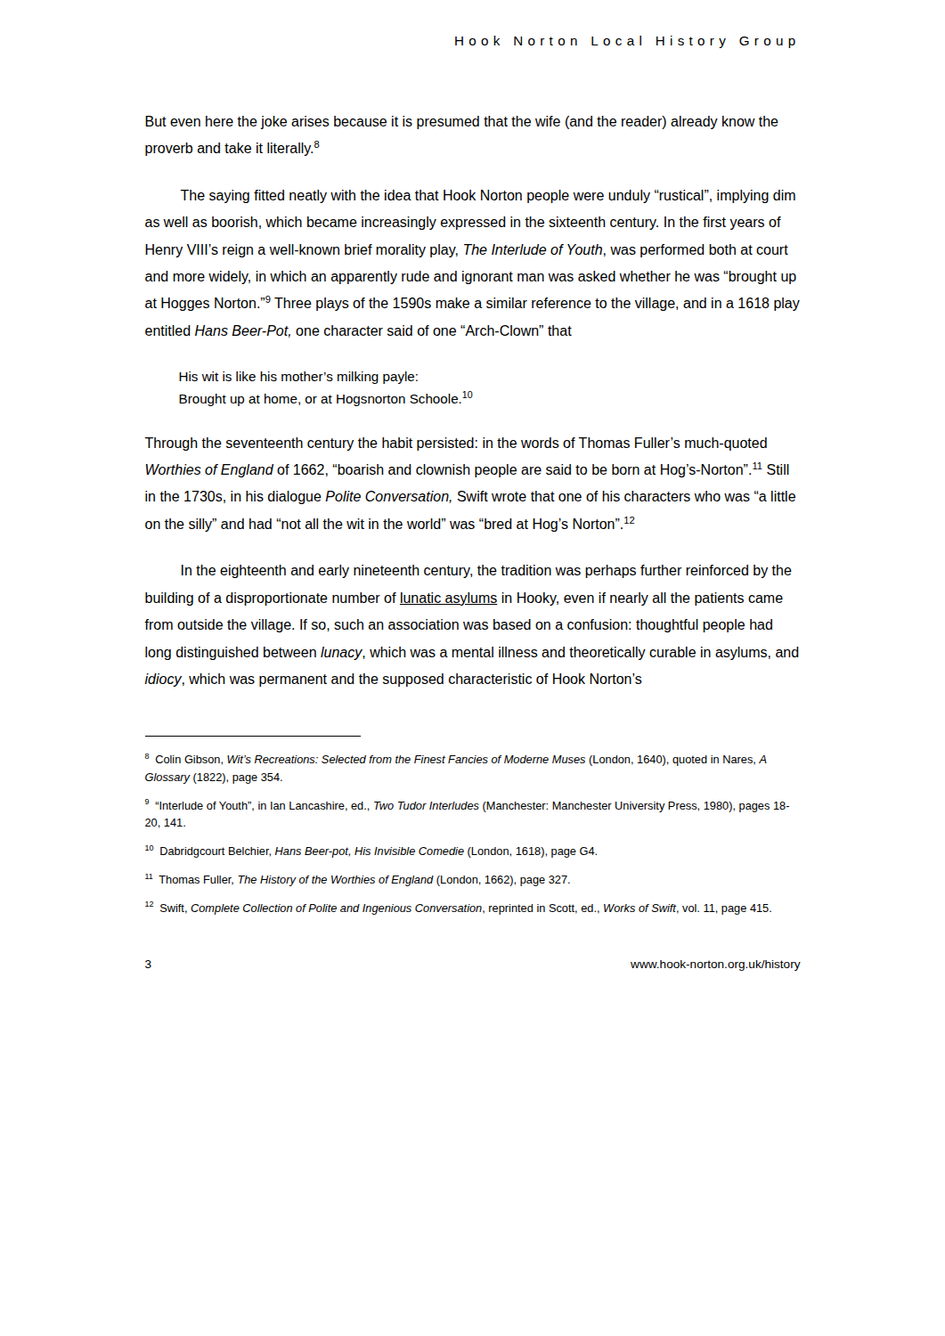Hook Norton Local History Group
But even here the joke arises because it is presumed that the wife (and the reader) already know the proverb and take it literally.8
The saying fitted neatly with the idea that Hook Norton people were unduly “rustical”, implying dim as well as boorish, which became increasingly expressed in the sixteenth century. In the first years of Henry VIII’s reign a well-known brief morality play, The Interlude of Youth, was performed both at court and more widely, in which an apparently rude and ignorant man was asked whether he was “brought up at Hogges Norton.”9 Three plays of the 1590s make a similar reference to the village, and in a 1618 play entitled Hans Beer-Pot, one character said of one “Arch-Clown” that
His wit is like his mother’s milking payle:
Brought up at home, or at Hogsnorton Schoole.10
Through the seventeenth century the habit persisted: in the words of Thomas Fuller’s much-quoted Worthies of England of 1662, “boarish and clownish people are said to be born at Hog’s-Norton”.11 Still in the 1730s, in his dialogue Polite Conversation, Swift wrote that one of his characters who was “a little on the silly” and had “not all the wit in the world” was “bred at Hog’s Norton”.12
In the eighteenth and early nineteenth century, the tradition was perhaps further reinforced by the building of a disproportionate number of lunatic asylums in Hooky, even if nearly all the patients came from outside the village. If so, such an association was based on a confusion: thoughtful people had long distinguished between lunacy, which was a mental illness and theoretically curable in asylums, and idiocy, which was permanent and the supposed characteristic of Hook Norton’s
8 Colin Gibson, Wit’s Recreations: Selected from the Finest Fancies of Moderne Muses (London, 1640), quoted in Nares, A Glossary (1822), page 354.
9 “Interlude of Youth”, in Ian Lancashire, ed., Two Tudor Interludes (Manchester: Manchester University Press, 1980), pages 18-20, 141.
10 Dabridgcourt Belchier, Hans Beer-pot, His Invisible Comedie (London, 1618), page G4.
11 Thomas Fuller, The History of the Worthies of England (London, 1662), page 327.
12 Swift, Complete Collection of Polite and Ingenious Conversation, reprinted in Scott, ed., Works of Swift, vol. 11, page 415.
3 www.hook-norton.org.uk/history